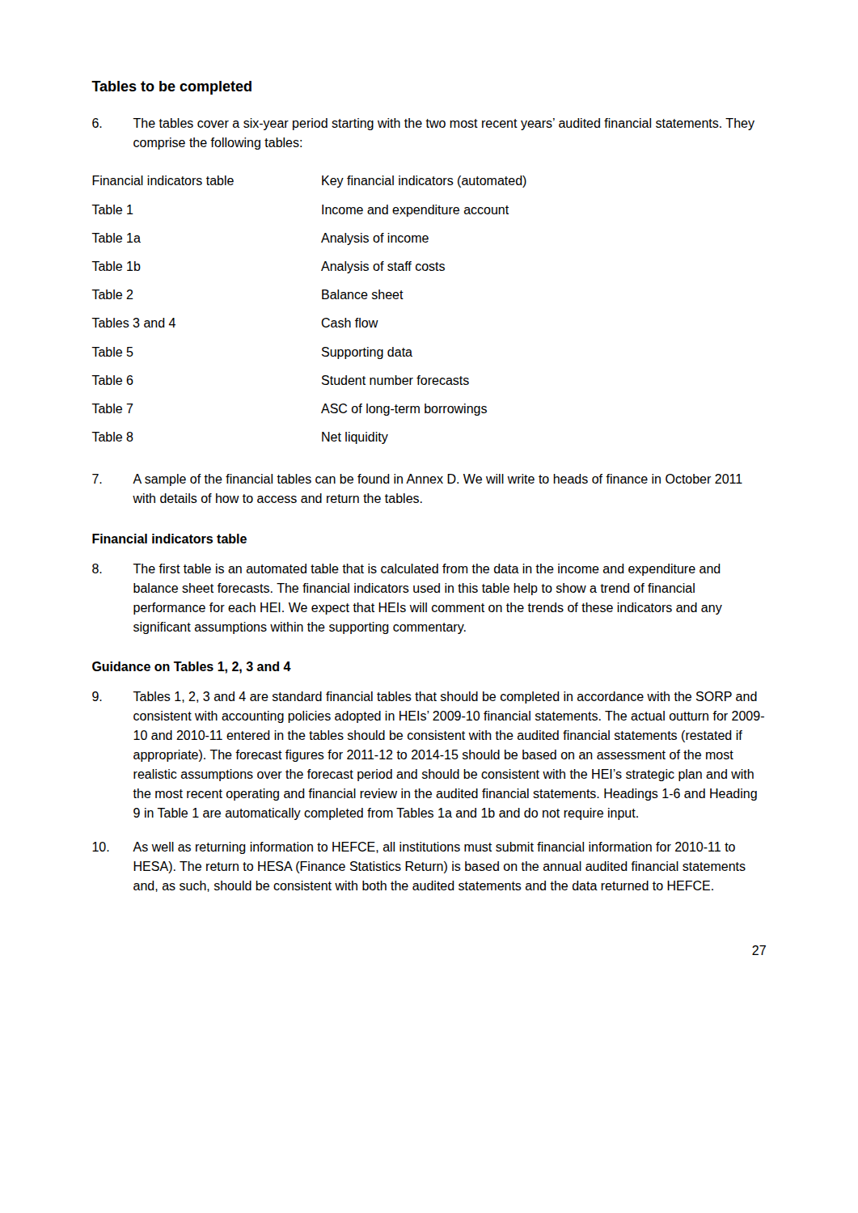Tables to be completed
6.
The tables cover a six-year period starting with the two most recent years’ audited financial statements. They comprise the following tables:
| Financial indicators table | Key financial indicators (automated) |
| Table 1 | Income and expenditure account |
| Table 1a | Analysis of income |
| Table 1b | Analysis of staff costs |
| Table 2 | Balance sheet |
| Tables 3 and 4 | Cash flow |
| Table 5 | Supporting data |
| Table 6 | Student number forecasts |
| Table 7 | ASC of long-term borrowings |
| Table 8 | Net liquidity |
7.
A sample of the financial tables can be found in Annex D. We will write to heads of finance in October 2011 with details of how to access and return the tables.
Financial indicators table
8.
The first table is an automated table that is calculated from the data in the income and expenditure and balance sheet forecasts. The financial indicators used in this table help to show a trend of financial performance for each HEI. We expect that HEIs will comment on the trends of these indicators and any significant assumptions within the supporting commentary.
Guidance on Tables 1, 2, 3 and 4
9.
Tables 1, 2, 3 and 4 are standard financial tables that should be completed in accordance with the SORP and consistent with accounting policies adopted in HEIs’ 2009-10 financial statements. The actual outturn for 2009-10 and 2010-11 entered in the tables should be consistent with the audited financial statements (restated if appropriate). The forecast figures for 2011-12 to 2014-15 should be based on an assessment of the most realistic assumptions over the forecast period and should be consistent with the HEI’s strategic plan and with the most recent operating and financial review in the audited financial statements. Headings 1-6 and Heading 9 in Table 1 are automatically completed from Tables 1a and 1b and do not require input.
10.
As well as returning information to HEFCE, all institutions must submit financial information for 2010-11 to HESA). The return to HESA (Finance Statistics Return) is based on the annual audited financial statements and, as such, should be consistent with both the audited statements and the data returned to HEFCE.
27